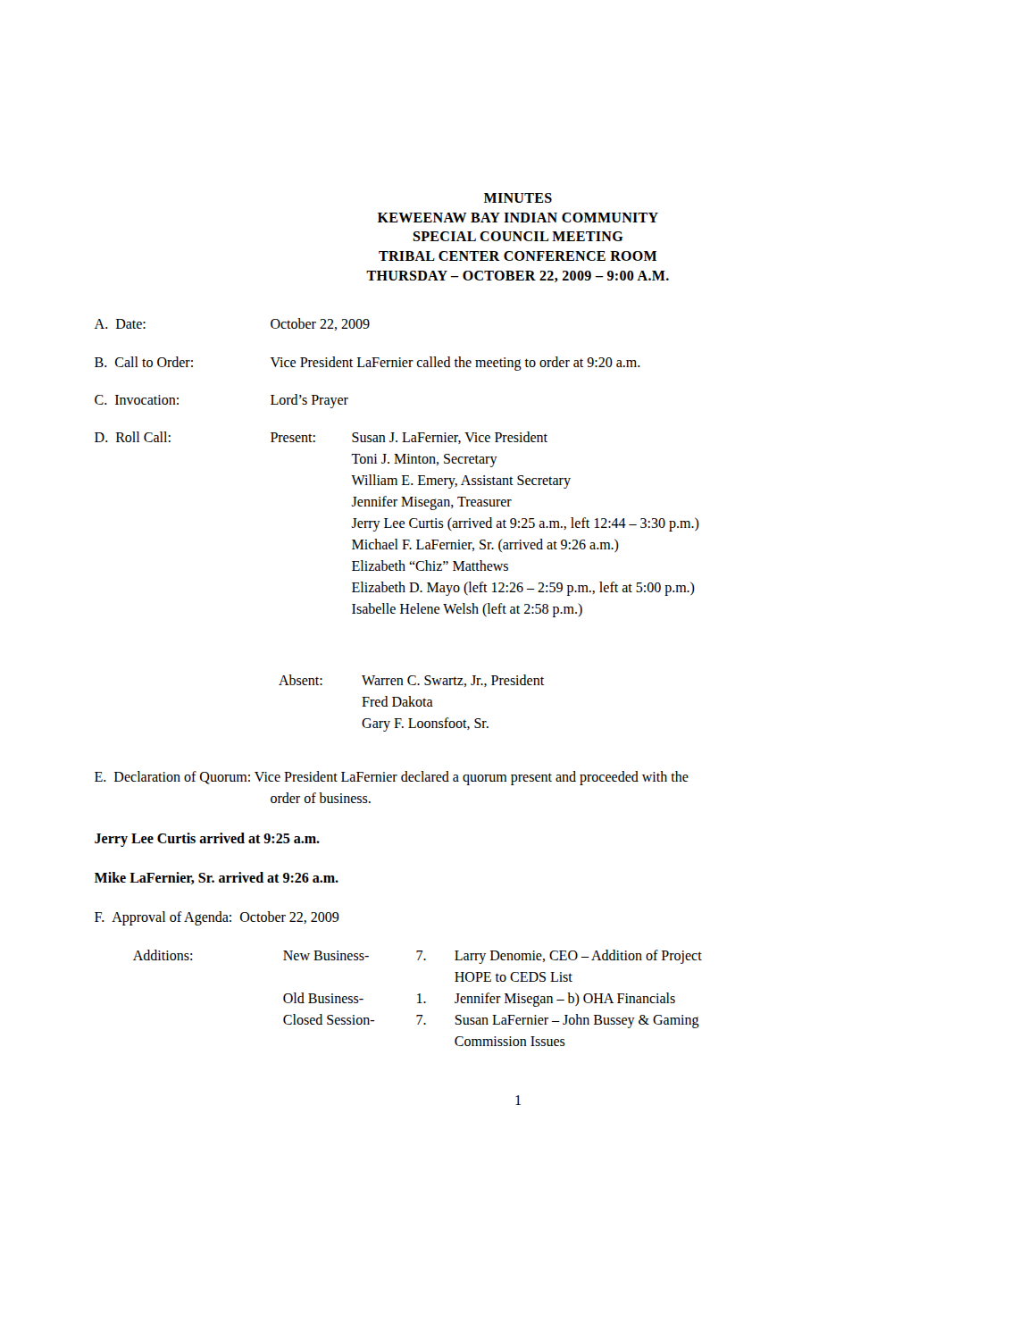MINUTES
KEWEENAW BAY INDIAN COMMUNITY
SPECIAL COUNCIL MEETING
TRIBAL CENTER CONFERENCE ROOM
THURSDAY – OCTOBER 22, 2009 – 9:00 A.M.
| A. Date: | October 22, 2009 |
| B. Call to Order: | Vice President LaFernier called the meeting to order at 9:20 a.m. |
| C. Invocation: | Lord’s Prayer |
| D. Roll Call: | / Present: / Susan J. LaFernier, Vice President Toni J. Minton, Secretary William E. Emery, Assistant Secretary Jennifer Misegan, Treasurer Jerry Lee Curtis (arrived at 9:25 a.m., left 12:44 – 3:30 p.m.) Michael F. LaFernier, Sr. (arrived at 9:26 a.m.) Elizabeth “Chiz” Matthews Elizabeth D. Mayo (left 12:26 – 2:59 p.m., left at 5:00 p.m.) Isabelle Helene Welsh (left at 2:58 p.m.) / / Absent: / Warren C. Swartz, Jr., President Fred Dakota Gary F. Loonsfoot, Sr. / |
E. Declaration of Quorum: Vice President LaFernier declared a quorum present and proceeded with the
order of business.
Jerry Lee Curtis arrived at 9:25 a.m.
Mike LaFernier, Sr. arrived at 9:26 a.m.
F. Approval of Agenda: October 22, 2009
| Additions: | New Business- | 7. | Larry Denomie, CEO – Addition of Project |
| | | | HOPE to CEDS List |
| | Old Business- | 1. | Jennifer Misegan – b) OHA Financials |
| | Closed Session- | 7. | Susan LaFernier – John Bussey & Gaming |
| | | | Commission Issues |
1